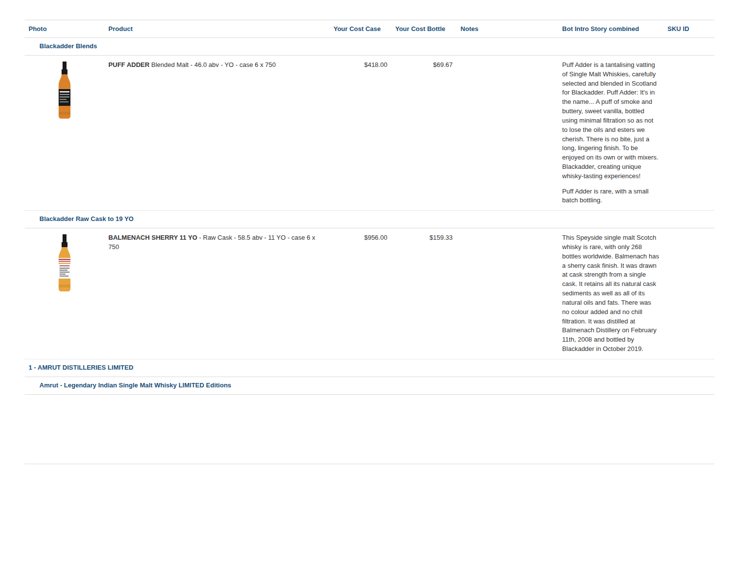| Photo | Product | Your Cost Case | Your Cost Bottle | Notes | Bot Intro Story combined | SKU ID |
| --- | --- | --- | --- | --- | --- | --- |
| Blackadder Blends |
| | PUFF ADDER Blended Malt - 46.0 abv - YO - case 6 x 750 | $418.00 | $69.67 | | Puff Adder is a tantalising vatting of Single Malt Whiskies, carefully selected and blended in Scotland for Blackadder. Puff Adder: It's in the name... A puff of smoke and buttery, sweet vanilla, bottled using minimal filtration so as not to lose the oils and esters we cherish. There is no bite, just a long, lingering finish. To be enjoyed on its own or with mixers. Blackadder, creating unique whisky-tasting experiences! Puff Adder is rare, with a small batch bottling. | |
| Blackadder Raw Cask to 19 YO |
| | BALMENACH SHERRY 11 YO - Raw Cask - 58.5 abv - 11 YO - case 6 x 750 | $956.00 | $159.33 | | This Speyside single malt Scotch whisky is rare, with only 268 bottles worldwide. Balmenach has a sherry cask finish. It was drawn at cask strength from a single cask. It retains all its natural cask sediments as well as all of its natural oils and fats. There was no colour added and no chill filtration. It was distilled at Balmenach Distillery on February 11th, 2008 and bottled by Blackadder in October 2019. | |
| 1 - AMRUT DISTILLERIES LIMITED |
| Amrut - Legendary Indian Single Malt Whisky LIMITED Editions |